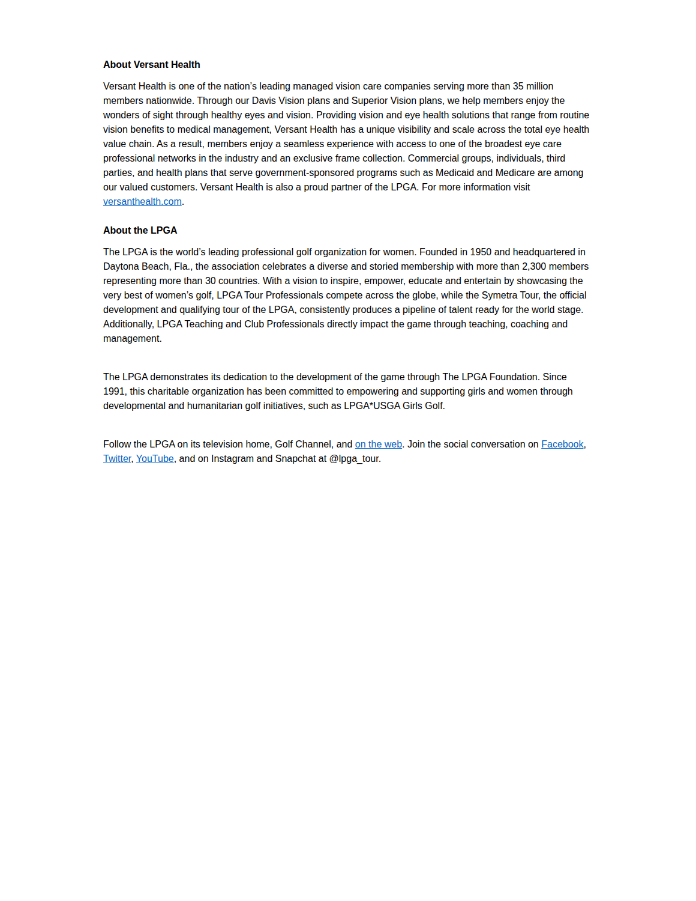About Versant Health
Versant Health is one of the nation’s leading managed vision care companies serving more than 35 million members nationwide. Through our Davis Vision plans and Superior Vision plans, we help members enjoy the wonders of sight through healthy eyes and vision. Providing vision and eye health solutions that range from routine vision benefits to medical management, Versant Health has a unique visibility and scale across the total eye health value chain. As a result, members enjoy a seamless experience with access to one of the broadest eye care professional networks in the industry and an exclusive frame collection. Commercial groups, individuals, third parties, and health plans that serve government-sponsored programs such as Medicaid and Medicare are among our valued customers. Versant Health is also a proud partner of the LPGA. For more information visit versanthealth.com.
About the LPGA
The LPGA is the world’s leading professional golf organization for women. Founded in 1950 and headquartered in Daytona Beach, Fla., the association celebrates a diverse and storied membership with more than 2,300 members representing more than 30 countries. With a vision to inspire, empower, educate and entertain by showcasing the very best of women’s golf, LPGA Tour Professionals compete across the globe, while the Symetra Tour, the official development and qualifying tour of the LPGA, consistently produces a pipeline of talent ready for the world stage. Additionally, LPGA Teaching and Club Professionals directly impact the game through teaching, coaching and management.
The LPGA demonstrates its dedication to the development of the game through The LPGA Foundation. Since 1991, this charitable organization has been committed to empowering and supporting girls and women through developmental and humanitarian golf initiatives, such as LPGA*USGA Girls Golf.
Follow the LPGA on its television home, Golf Channel, and on the web. Join the social conversation on Facebook, Twitter, YouTube, and on Instagram and Snapchat at @lpga_tour.